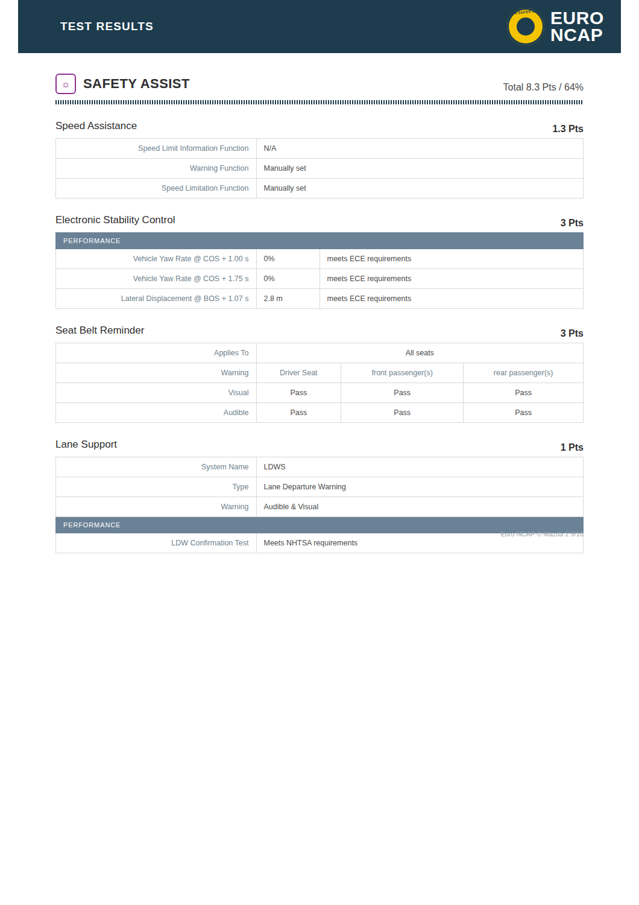TEST RESULTS
FOR SAFER CARS
EURONCAP
☼
SAFETY ASSIST
Total 8.3 Pts / 64%
Speed Assistance
1.3 Pts
| Speed Limit Information Function | N/A |
| Warning Function | Manually set |
| Speed Limitation Function | Manually set |
Electronic Stability Control
3 Pts
| PERFORMANCE |
| Vehicle Yaw Rate @ COS + 1.00 s | 0% | meets ECE requirements |
| Vehicle Yaw Rate @ COS + 1.75 s | 0% | meets ECE requirements |
| Lateral Displacement @ BOS + 1.07 s | 2.8 m | meets ECE requirements |
Seat Belt Reminder
3 Pts
| Applies To | All seats |
| Warning | Driver Seat | front passenger(s) | rear passenger(s) |
| Visual | Pass | Pass | Pass |
| Audible | Pass | Pass | Pass |
Lane Support
1 Pts
| System Name | LDWS |
| Type | Lane Departure Warning |
| Warning | Audible & Visual |
| PERFORMANCE |
| LDW Confirmation Test | Meets NHTSA requirements |
Euro NCAP © Mazda 2 9/10